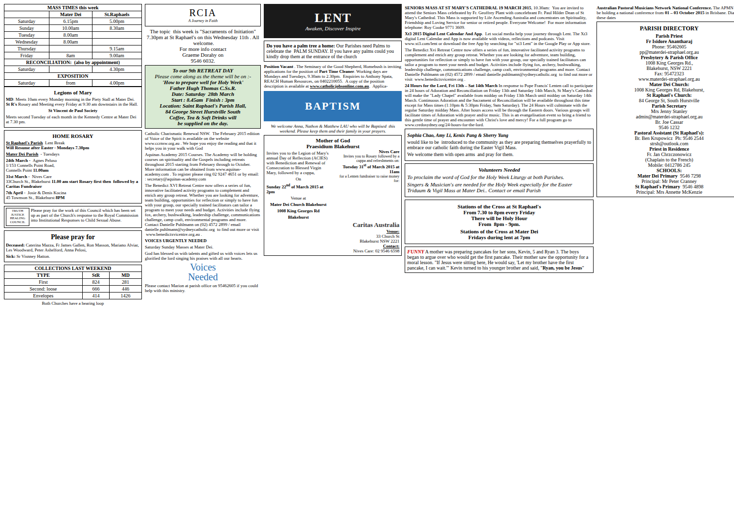| MASS TIMES this week |
| --- |
| | Mater Dei | St.Raphaels |
| Saturday | 6.15pm | 5.00pm |
| Sunday | 10.00am | 8.30am |
| Tuesday | 8.00am | |
| Wednesday | 8.00am | |
| Thursday | | 9.15am |
| Friday | 8am | 9.00am |
| RECONCILIATION: (also by appointment) |
| Saturday | | 4.30pm |
| EXPOSITION |
| Saturday | from | 4.00pm |
Legions of Mary
MD: Meets 10am every Monday morning in the Piety Stall at Mater Dei.
St R's Rosary and Meeting every Friday at 9:30 am downstairs in the Hall.
St Vincent de Paul Society
Meets second Tuesday of each month in the Kennedy Centre at Mater Dei at 7.30 pm.
HOME ROSARY
St Raphael's Parish Lent Break
Will Resume after Easter - Mondays 7.30pm
Mater Dei Parish - Tuesdays
24th March - Agnes Peluso
1/153 Connells Point Road,
Connells Point 11.00am
31st March - Nives Care
33Church St., Blakehurst 11.00 am start Rosary first then followed by a Caritas Fundraiser
7th April - Josie & Denis Kocina
45 Townson St., Blakehurst 8PM
TRUTH
JUSTICE
HEALING
COUNCIL
Please pray for the work of this Council which has been set up as part of the Church's response to the Royal Commission into Institutional Responses to Child Sexual Abuse.
Please pray for
Deceased: Caterina Mazza, Fr James Gallen, Ron Masson, Mariano Alviar, Les Woodward, Peter Ashelford, Anna Pelosi,
Sick: Sr Visnney Hatton.
| COLLECTIONS LAST WEEKEND |
| --- |
| TYPE | StR | MD |
| First | 824 | 281 |
| Second: loose | 666 | 446 |
| Envelopes | 414 | 1426 |
Both Churches have a hearing loop
RCIA
A Journey in Faith
The topic this week is "Sacraments of Initiation"
7.30pm at St Raphael's on this Wednesday 11th . All welcome.
For more info contact
Graeme Dorahy on
9546 6032.
To our 9th RETREAT DAY
Please come along as the theme will be on :-
'How to prepare well for Holy Week'
Father Hugh Thomas C.Ss.R.
Date: Saturday 28th March
Start : 8.45am Finish : 3pm
Location: Saint Raphael's Parish Hall,
84 George Street Hurstville South
Coffee, Tea & Soft Drinks will
be supplied on the day.
Catholic Charismatic Renewal NSW. The February 2015 edition of Voice of the Spirit is available on the website www.ccrnsw.org.au . We hope you enjoy the reading and that it helps you in your walk with God
Aquinas Academy 2015 Courses. The Academy will be holding courses on spirituality and the Gospels including retreats throughout 2015 starting from February through to October. More information can be obtained from www.aquinas-academy.com . To register please ring 02 9247 4651 or by email: : secretary@aquinas-academy.com
The Benedict XVI Retreat Centre now offers a series of fun, innovative facilitated activity programs to complement and enrich any group retreat. Whether you are looking for adventure, team building, opportunities for reflection or simply to have fun with your group, our specially trained facilitators can tailor a program to meet your needs and budget. Activities include flying fox, archery, bushwalking, leadership challenge, communications challenge, camp craft, environmental programs and more. Contact Danielle Puhlmann on (02) 4572 2899 / email danielle.puhlmann@sydneycatholic.org to find out more or visit www.benedictxvicentre.org.au .
VOICES URGENTLY NEEDED
Saturday Sunday Masses at Mater Dei.
God has blessed us with talents and gifted us with voices lets us glorified the lord singing his praises with all our hearts.
Voices
Needed
Please contact Marion at parish office on 95462605 if you could help with this ministry.
LENT
Awaken, Discover Inspire
Do you have a palm tree a home: Our Parishes need Palms to celebrate the PALM SUNDAY. If you have any palms could you kindly drop them at the entrance of the church
Position Vacant . The Seminary of the Good Shepherd, Homebush is inviting applications for the position of Part Time Cleaner. Working days are Mondays and Tuesdays, 9.30am to 2.30pm. Enquiries to Anthony Spata, REACH Human Resources, on 0402210055. A copy of the position description is available at www.catholicjobsonline.com.au. Applica-
BAPTISM
We welcome Anna, Nathon & Matthew LAU who will be Baptised this weekend. Please keep them and their family in your prayers.
Mother of God
Praesidium Blakehurst
Nives Care
Invites you to Rosary followed by a cuppa and refreshments on:
Tuesday 31st of March 2015 at 11am
for a Lenten fundraiser to raise money for:
Invites you to the Legion of Mary's annual Day of Reflection (ACIES) with Benediction and Renewal of Consecration to Blessed Virgin Mary, followed by a cuppa,
On
Sunday 22nd of March 2015 at 2pm
Venue at
Mater Dei Church Blakehurst
1008 King Georges Rd
Blakehurst
Caritas Australia
Venue:
33 Church St
Blakehurst NSW 2221
Contact:
Nives Care: 02 9546 6598
SENIORS MASS AT ST MARY'S CATHEDRAL 19 MARCH 2015, 10.30am: You are invited to attend the Seniors Mass celebrated by Fr. Geoffrey Plant with concelebrant Fr. Paul Hilder Dean of St Mary's Cathedral. This Mass is supported by Life Ascending Australia and concentrates on Spirituality, Friendship and Loving Service for senior or retired people. Everyone Welcome! For more information telephone: Roy Cooke 9771 3609.
Xt3 2015 Digital Lent Calendar And App. Let social media help your journey through Lent. The Xt3 digital Lent Calendar and App is now available with videos, reflections and podcasts. Visit www.xt3.com/lent or download the free App by searching for "xt3 Lent" in the Google Play or App store.
The Benedict Xvi Retreat Centre now offers a series of fun, innovative facilitated activity programs to complement and enrich any group retreat. Whether you are looking for adventure, team building, opportunities for reflection or simply to have fun with your group, our specially trained facilitators can tailor a program to meet your needs and budget. Activities include flying fox, archery, bushwalking, leadership challenge, communications challenge, camp craft, environmental programs and more. Contact Danielle Puhlmann on (02) 4572 2899 / email danielle.puhlmann@sydneycatholic.org to find out more or visit www.benedictxvicentre.org .
24 Hours for the Lord, Fri 13th – Sat 14th March In response to Pope Francis' Lenten call to participate in 24 hours of Adoration and Reconciliation on Friday 13th and Saturday 14th March, St Mary's Cathedral will make the "Lady Chapel" available from midday on Friday 13th March until midday on Saturday 14th March. Continuous Adoration and the Sacrament of Reconciliation will be available throughout this time except for Mass times (1:10pm & 5:30pm Friday, 9am Saturday). The 24 Hours will culminate with the regular Saturday midday Mass. After hours access will be through the Eastern doors. Various groups will facilitate times of Adoration with prayer and/or music. This is an evangelisation event so bring a friend to this gentle time of prayer and encounter with Christ's love and mercy! For a full program go to www.credosydney.org/24-hours-for-the-lord.
Sophia Chao, Amy Li, Kenix Pang & Sherry Yung
would like to be introduced to the community as they are preparing themselves prayerfully to embrace our catholic faith during the Easter Vigil Mass.
We welcome them with open arms and pray for them.
Volunteers Needed
To proclaim the word of God for the Holy Week Liturgy at both Parishes.
Singers & Musician's are needed for the Holy Week especially for the Easter Triduum & Vigil Mass at Mater Dei.. Contact or email Parish
Stations of the Cross at St Raphael's
From 7.30 to 8pm every Friday
There will be Holy Hour
From 8pm - 9pm.
Stations of the Cross at Mater Dei
Fridays during lent at 7pm
FUNNY A mother was preparing pancakes for her sons, Kevin, 5 and Ryan 3. The boys began to argue over who would get the first pancake. Their mother saw the opportunity for a moral lesson. "If Jesus were sitting here, He would say, 'Let my brother have the first pancake, I can wait.'" Kevin turned to his younger brother and said, "Ryan, you be Jesus"
Australian Pastoral Musicians Network National Conference. The APMN will be holding a national conference from 01 – 03 October 2015 in Brisbane. Diarise these dates
PARISH DIRECTORY
Parish Priest
Fr Isidore Anantharaj
Phone: 95462605
pp@materdei-straphael.org.au
Presbytery & Parish Office
1008 King Georges Rd.,
Blakehurst, NSW 2221
Fax: 95472323
www.materdei-straphael.org.au
Mater Dei Church:
1008 King Georges Rd, Blakehurst,
St Raphael's Church:
84 George St, South Hurstville
Parish Secretary
Mrs Jenny Stanley
admin@materdei-straphael.org.au
Br. Joe Cassar
9546 1232
Pastoral Assistant (St Raphael's):
Br. Ben Krupowicz Ph: 9546 2544
strsh@outlook.com
Priest in Residence
Fr. Jan Chrzczonowicz
(Chaplain to the French)
Mobile: 0412786 245
SCHOOLS:
Mater Dei Primary 9546 7298
Principal: Mr Peter Cranney
St Raphael's Primary 9546 4898
Principal: Mrs Annette McKenzie